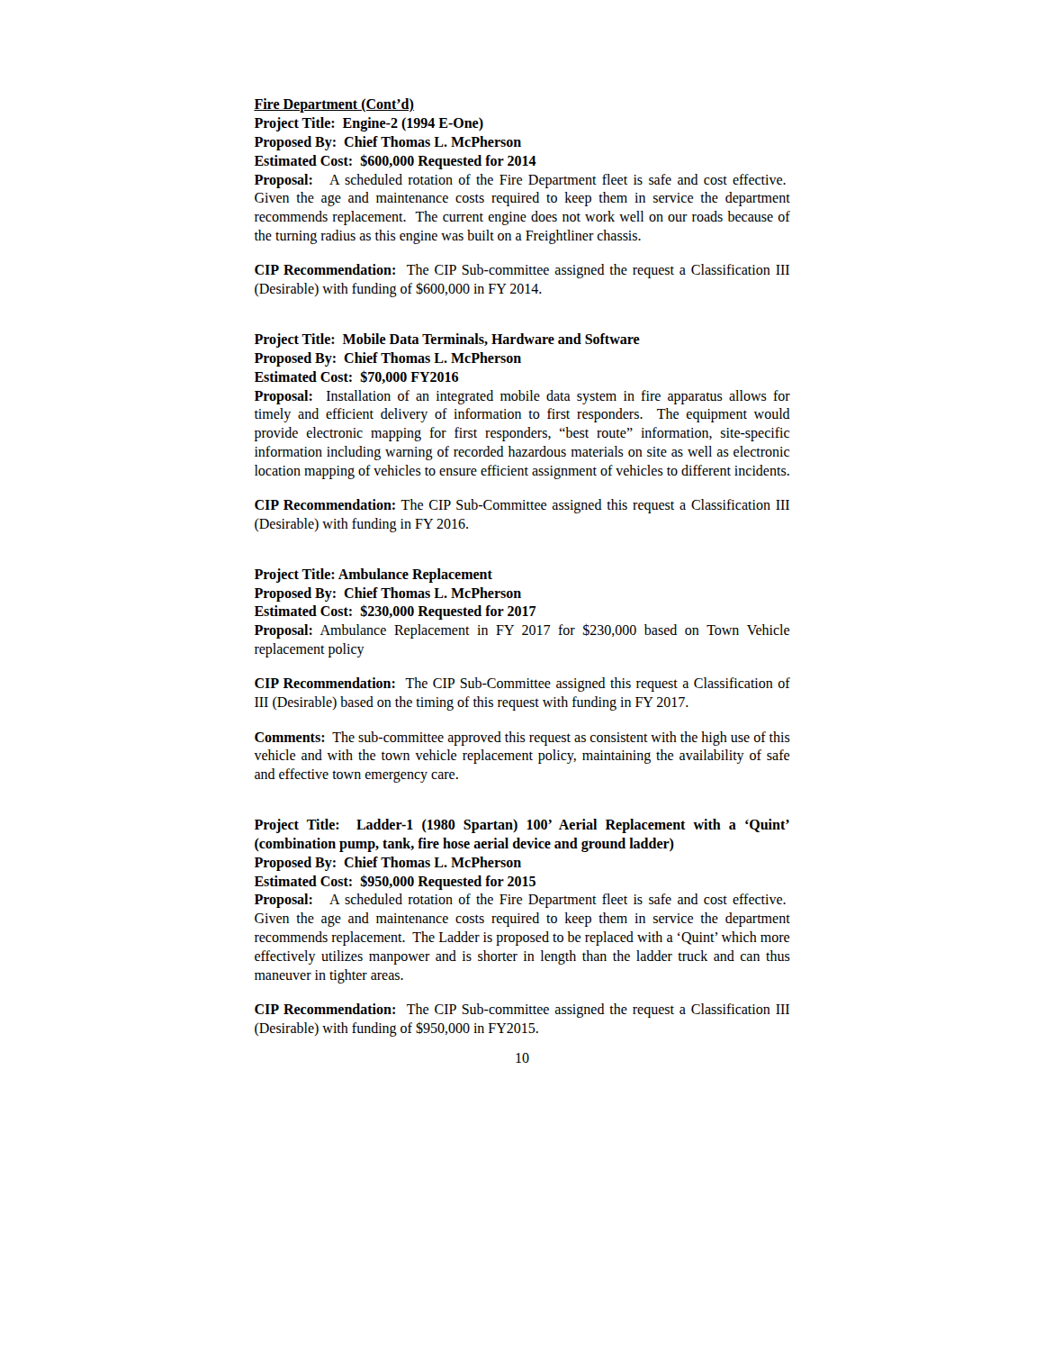Fire Department (Cont’d)
Project Title: Engine-2 (1994 E-One)
Proposed By: Chief Thomas L. McPherson
Estimated Cost: $600,000 Requested for 2014
Proposal: A scheduled rotation of the Fire Department fleet is safe and cost effective. Given the age and maintenance costs required to keep them in service the department recommends replacement. The current engine does not work well on our roads because of the turning radius as this engine was built on a Freightliner chassis.
CIP Recommendation: The CIP Sub-committee assigned the request a Classification III (Desirable) with funding of $600,000 in FY 2014.
Project Title: Mobile Data Terminals, Hardware and Software
Proposed By: Chief Thomas L. McPherson
Estimated Cost: $70,000 FY2016
Proposal: Installation of an integrated mobile data system in fire apparatus allows for timely and efficient delivery of information to first responders. The equipment would provide electronic mapping for first responders, “best route” information, site-specific information including warning of recorded hazardous materials on site as well as electronic location mapping of vehicles to ensure efficient assignment of vehicles to different incidents.
CIP Recommendation: The CIP Sub-Committee assigned this request a Classification III (Desirable) with funding in FY 2016.
Project Title: Ambulance Replacement
Proposed By: Chief Thomas L. McPherson
Estimated Cost: $230,000 Requested for 2017
Proposal: Ambulance Replacement in FY 2017 for $230,000 based on Town Vehicle replacement policy
CIP Recommendation: The CIP Sub-Committee assigned this request a Classification of III (Desirable) based on the timing of this request with funding in FY 2017.
Comments: The sub-committee approved this request as consistent with the high use of this vehicle and with the town vehicle replacement policy, maintaining the availability of safe and effective town emergency care.
Project Title: Ladder-1 (1980 Spartan) 100’ Aerial Replacement with a ‘Quint’ (combination pump, tank, fire hose aerial device and ground ladder)
Proposed By: Chief Thomas L. McPherson
Estimated Cost: $950,000 Requested for 2015
Proposal: A scheduled rotation of the Fire Department fleet is safe and cost effective. Given the age and maintenance costs required to keep them in service the department recommends replacement. The Ladder is proposed to be replaced with a ‘Quint’ which more effectively utilizes manpower and is shorter in length than the ladder truck and can thus maneuver in tighter areas.
CIP Recommendation: The CIP Sub-committee assigned the request a Classification III (Desirable) with funding of $950,000 in FY2015.
10